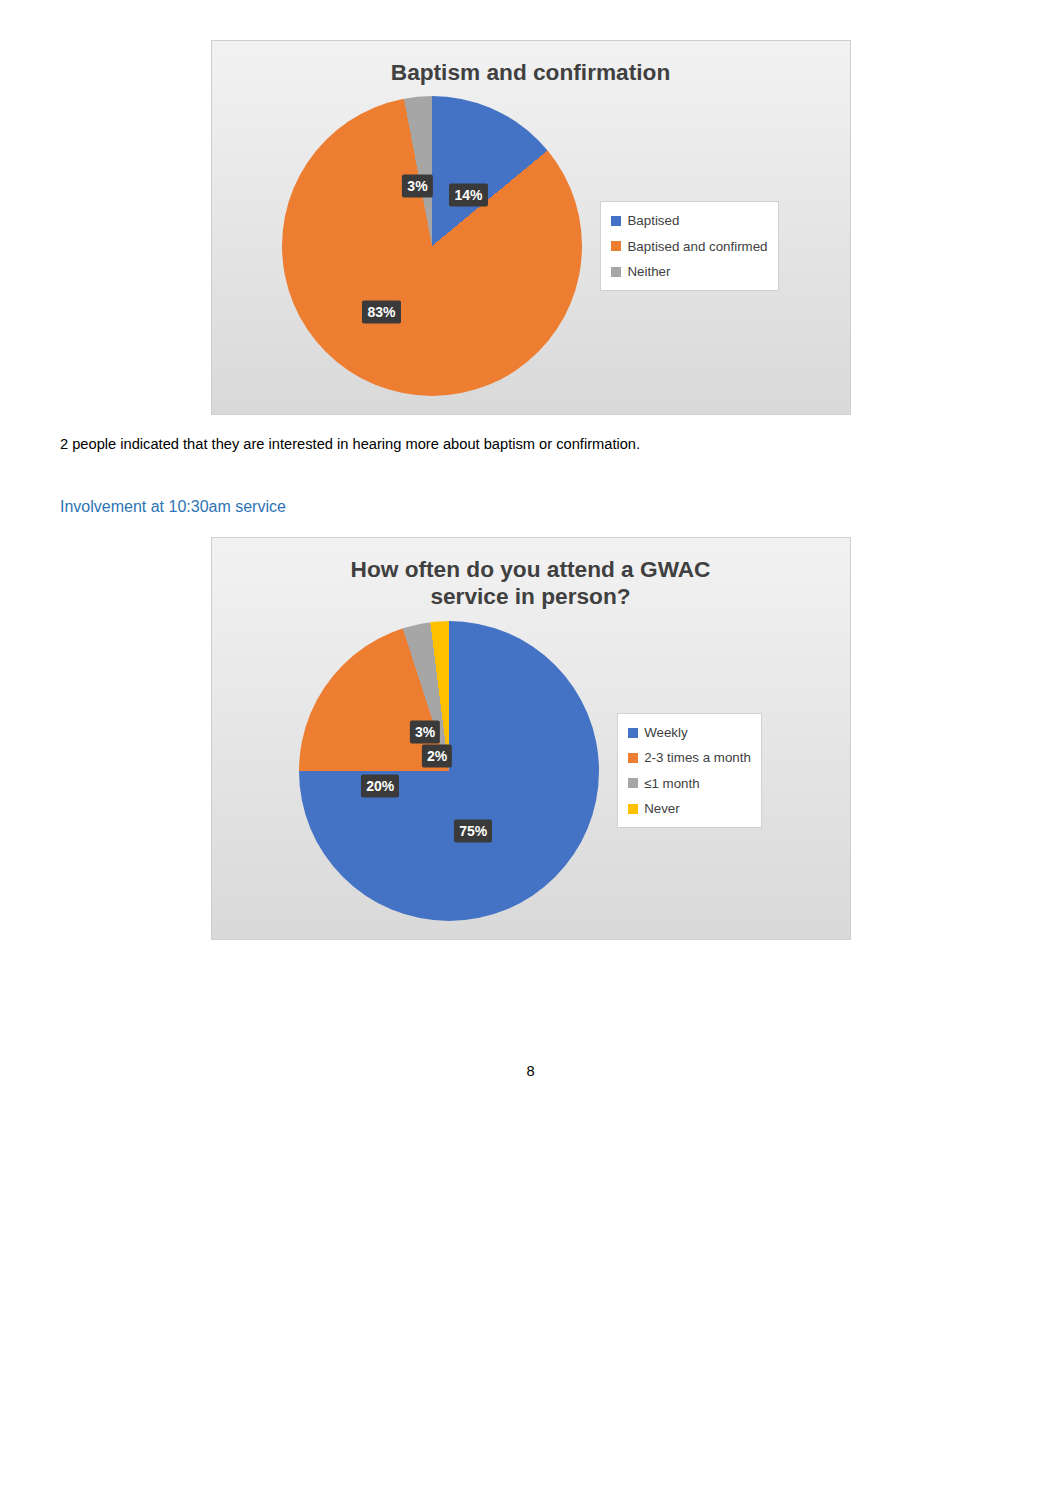Baptism and confirmation
14% 83% 3%
Baptised
Baptised and confirmed
Neither
2 people indicated that they are interested in hearing more about baptism or confirmation.
Involvement at 10:30am service
How often do you attend a GWAC
service in person?
75% 20% 3% 2%
Weekly
2-3 times a month
≤1 month
Never
8